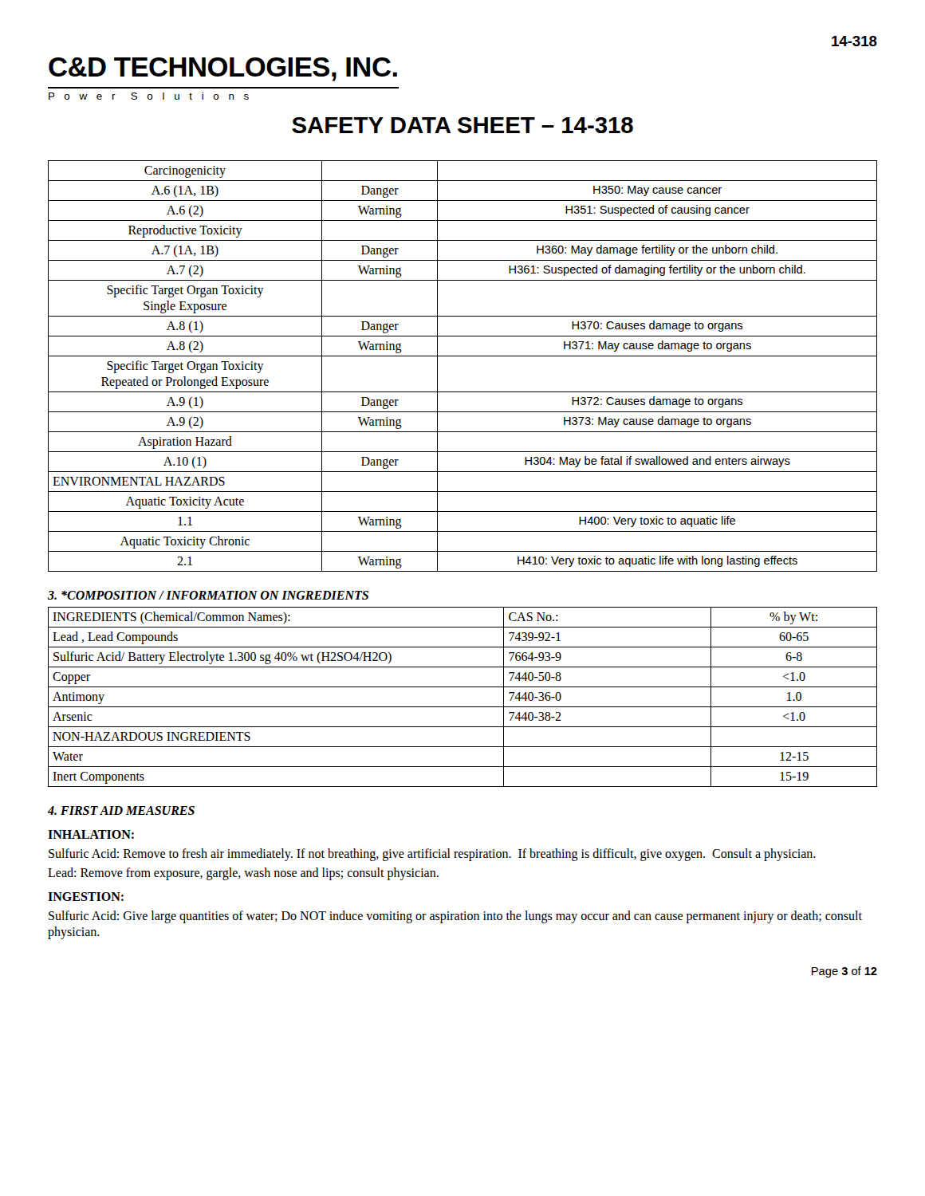14-318
C&D TECHNOLOGIES, INC.
P o w e r S o l u t i o n s
SAFETY DATA SHEET – 14-318
| Carcinogenicity | | |
| A.6 (1A, 1B) | Danger | H350: May cause cancer |
| A.6 (2) | Warning | H351: Suspected of causing cancer |
| Reproductive Toxicity | | |
| A.7 (1A, 1B) | Danger | H360: May damage fertility or the unborn child. |
| A.7 (2) | Warning | H361: Suspected of damaging fertility or the unborn child. |
| Specific Target Organ Toxicity Single Exposure | | |
| A.8 (1) | Danger | H370: Causes damage to organs |
| A.8 (2) | Warning | H371: May cause damage to organs |
| Specific Target Organ Toxicity Repeated or Prolonged Exposure | | |
| A.9 (1) | Danger | H372: Causes damage to organs |
| A.9 (2) | Warning | H373: May cause damage to organs |
| Aspiration Hazard | | |
| A.10 (1) | Danger | H304: May be fatal if swallowed and enters airways |
| ENVIRONMENTAL HAZARDS | | |
| Aquatic Toxicity Acute | | |
| 1.1 | Warning | H400: Very toxic to aquatic life |
| Aquatic Toxicity Chronic | | |
| 2.1 | Warning | H410: Very toxic to aquatic life with long lasting effects |
3. *COMPOSITION / INFORMATION ON INGREDIENTS
| INGREDIENTS (Chemical/Common Names): | CAS No.: | % by Wt: |
| Lead , Lead Compounds | 7439-92-1 | 60-65 |
| Sulfuric Acid/ Battery Electrolyte 1.300 sg 40% wt (H2SO4/H2O) | 7664-93-9 | 6-8 |
| Copper | 7440-50-8 | <1.0 |
| Antimony | 7440-36-0 | 1.0 |
| Arsenic | 7440-38-2 | <1.0 |
| NON-HAZARDOUS INGREDIENTS | | |
| Water | | 12-15 |
| Inert Components | | 15-19 |
4. FIRST AID MEASURES
INHALATION:
Sulfuric Acid: Remove to fresh air immediately. If not breathing, give artificial respiration. If breathing is difficult, give oxygen. Consult a physician.
Lead: Remove from exposure, gargle, wash nose and lips; consult physician.
INGESTION:
Sulfuric Acid: Give large quantities of water; Do NOT induce vomiting or aspiration into the lungs may occur and can cause permanent injury or death; consult physician.
Page 3 of 12